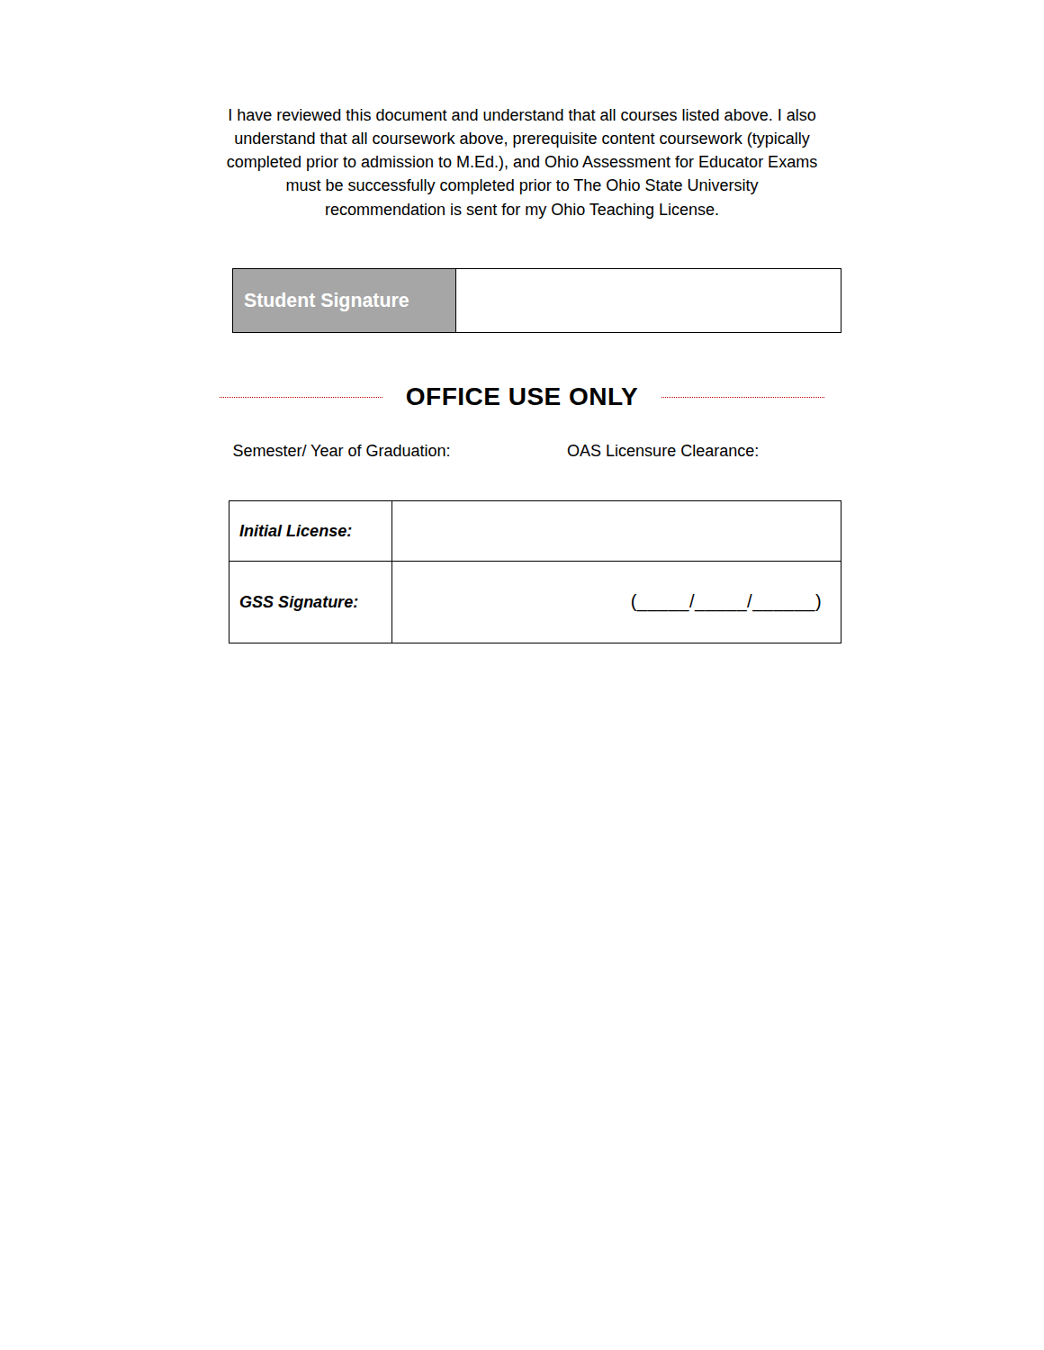I have reviewed this document and understand that all courses listed above. I also understand that all coursework above, prerequisite content coursework (typically completed prior to admission to M.Ed.), and Ohio Assessment for Educator Exams must be successfully completed prior to The Ohio State University recommendation is sent for my Ohio Teaching License.
| Student Signature | |
OFFICE USE ONLY
Semester/ Year of Graduation:
OAS Licensure Clearance:
| Initial License: | |
| GSS Signature: | (_____/_____/______) |